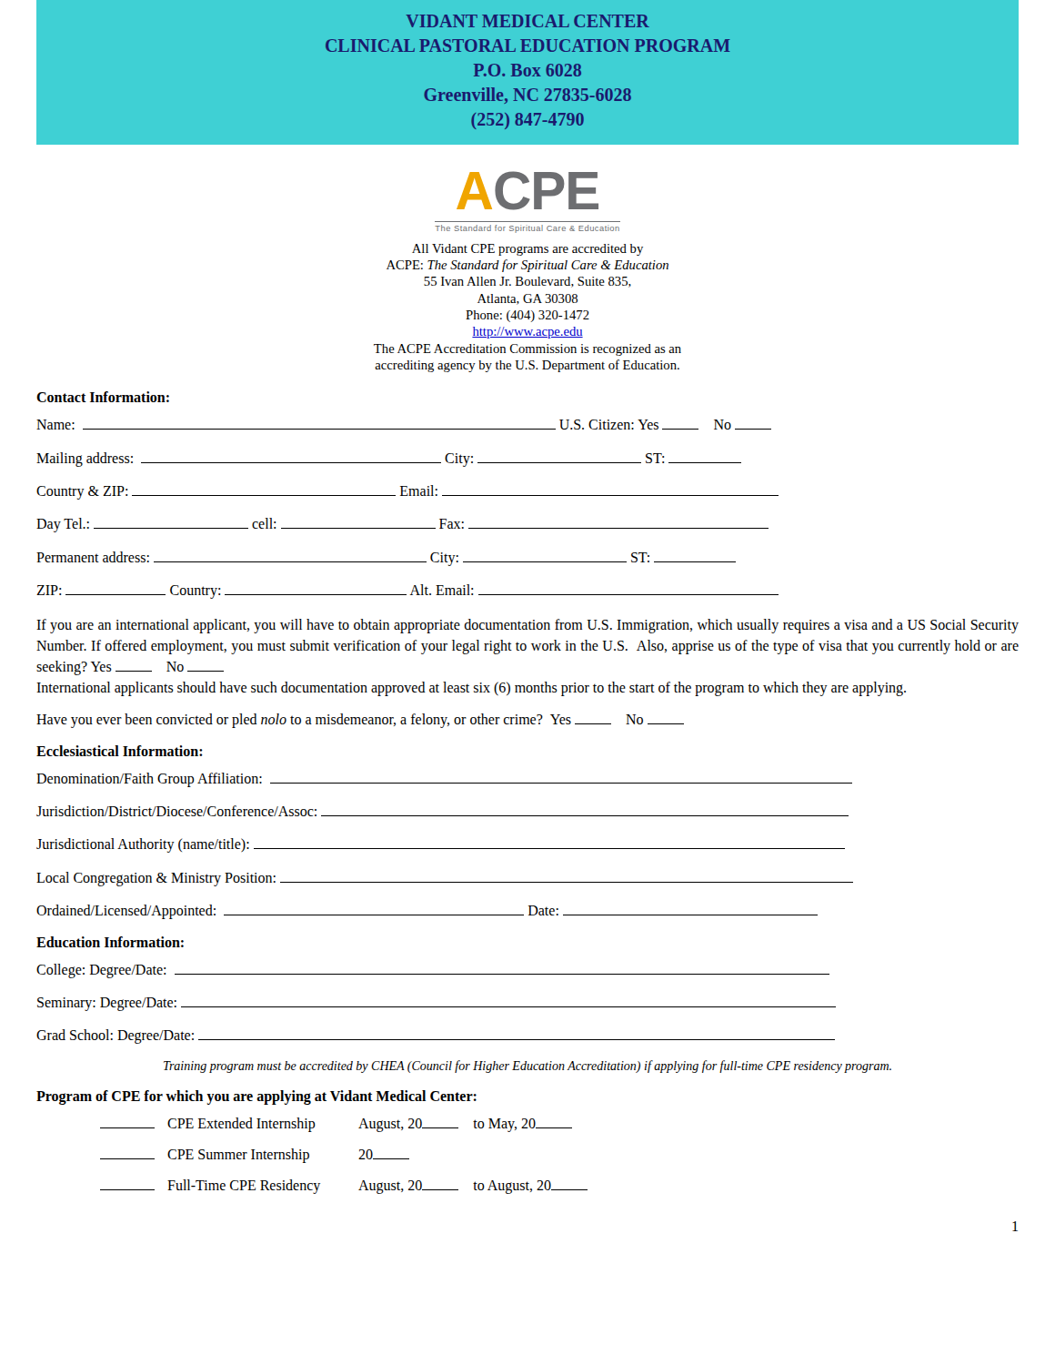VIDANT MEDICAL CENTER
CLINICAL PASTORAL EDUCATION PROGRAM
P.O. Box 6028
Greenville, NC 27835-6028
(252) 847-4790
ACPE
The Standard for Spiritual Care & Education
All Vidant CPE programs are accredited by
ACPE: The Standard for Spiritual Care & Education
55 Ivan Allen Jr. Boulevard, Suite 835,
Atlanta, GA 30308
Phone: (404) 320-1472
http://www.acpe.edu
The ACPE Accreditation Commission is recognized as an
accrediting agency by the U.S. Department of Education.
Contact Information:
Name: U.S. Citizen: Yes No
Mailing address: City: ST:
Country & ZIP: Email:
Day Tel.: cell: Fax:
Permanent address: City: ST:
ZIP: Country: Alt. Email:
If you are an international applicant, you will have to obtain appropriate documentation from U.S. Immigration, which usually requires a visa and a US Social Security Number. If offered employment, you must submit verification of your legal right to work in the U.S. Also, apprise us of the type of visa that you currently hold or are seeking? Yes No
International applicants should have such documentation approved at least six (6) months prior to the start of the program to which they are applying.
Have you ever been convicted or pled nolo to a misdemeanor, a felony, or other crime? Yes No
Ecclesiastical Information:
Denomination/Faith Group Affiliation:
Jurisdiction/District/Diocese/Conference/Assoc:
Jurisdictional Authority (name/title):
Local Congregation & Ministry Position:
Ordained/Licensed/Appointed: Date:
Education Information:
College: Degree/Date:
Seminary: Degree/Date:
Grad School: Degree/Date:
Training program must be accredited by CHEA (Council for Higher Education Accreditation) if applying for full-time CPE residency program.
Program of CPE for which you are applying at Vidant Medical Center:
CPE Extended Internship August, 20 to May, 20
CPE Summer Internship 20
Full-Time CPE Residency August, 20 to August, 20
1